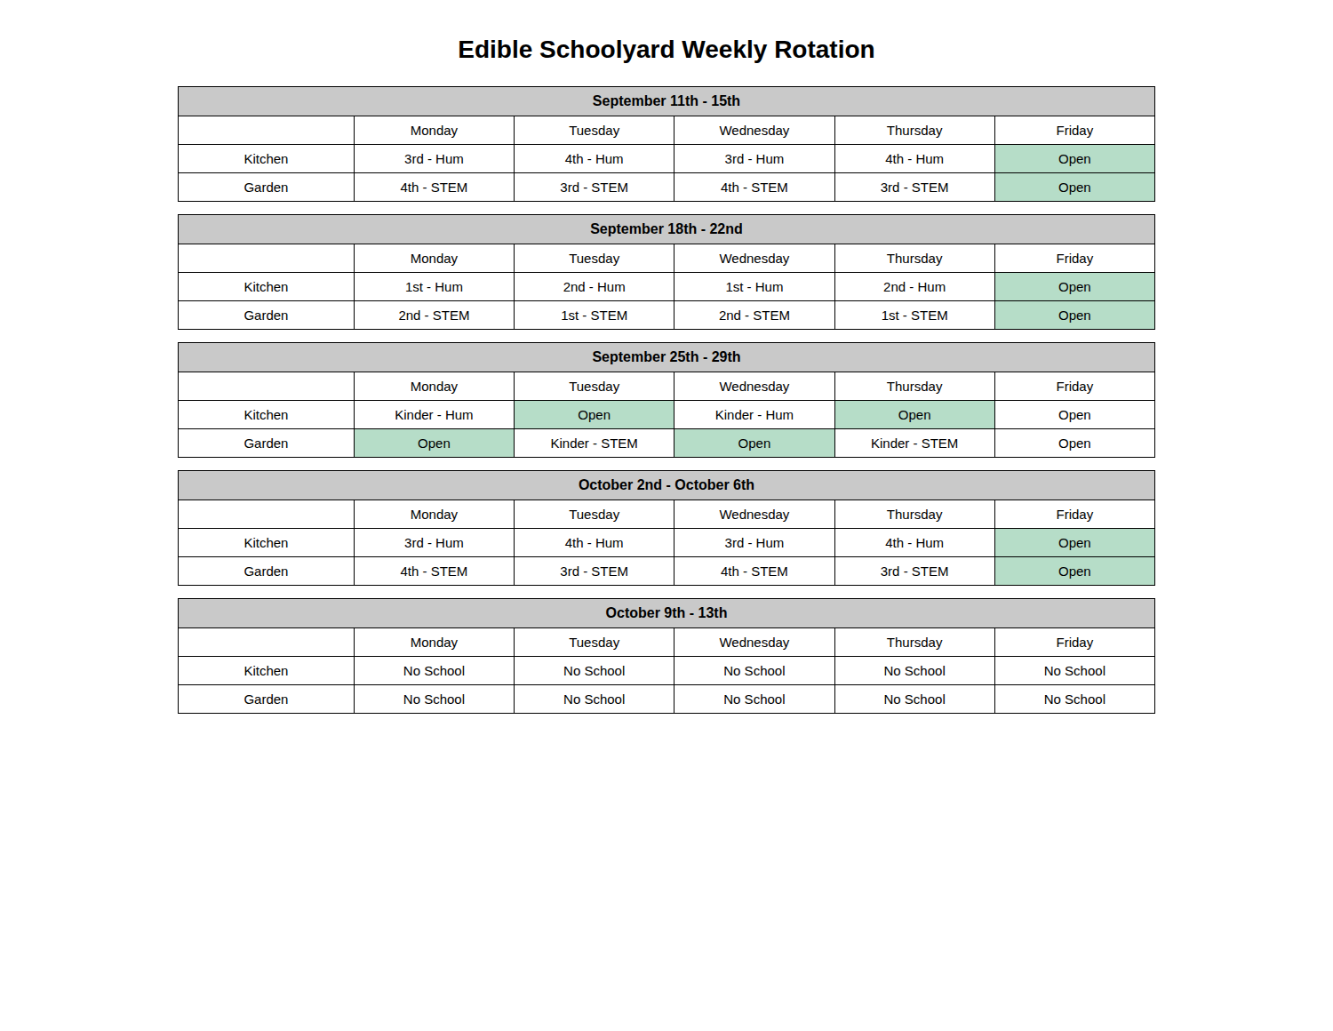Edible Schoolyard Weekly Rotation
| September 11th - 15th |
| | Monday | Tuesday | Wednesday | Thursday | Friday |
| Kitchen | 3rd - Hum | 4th - Hum | 3rd - Hum | 4th - Hum | Open |
| Garden | 4th - STEM | 3rd - STEM | 4th - STEM | 3rd - STEM | Open |
| September 18th - 22nd |
| | Monday | Tuesday | Wednesday | Thursday | Friday |
| Kitchen | 1st - Hum | 2nd - Hum | 1st - Hum | 2nd - Hum | Open |
| Garden | 2nd - STEM | 1st - STEM | 2nd - STEM | 1st - STEM | Open |
| September 25th - 29th |
| | Monday | Tuesday | Wednesday | Thursday | Friday |
| Kitchen | Kinder - Hum | Open | Kinder - Hum | Open | Open |
| Garden | Open | Kinder - STEM | Open | Kinder - STEM | Open |
| October 2nd - October 6th |
| | Monday | Tuesday | Wednesday | Thursday | Friday |
| Kitchen | 3rd - Hum | 4th - Hum | 3rd - Hum | 4th - Hum | Open |
| Garden | 4th - STEM | 3rd - STEM | 4th - STEM | 3rd - STEM | Open |
| October 9th - 13th |
| | Monday | Tuesday | Wednesday | Thursday | Friday |
| Kitchen | No School | No School | No School | No School | No School |
| Garden | No School | No School | No School | No School | No School |